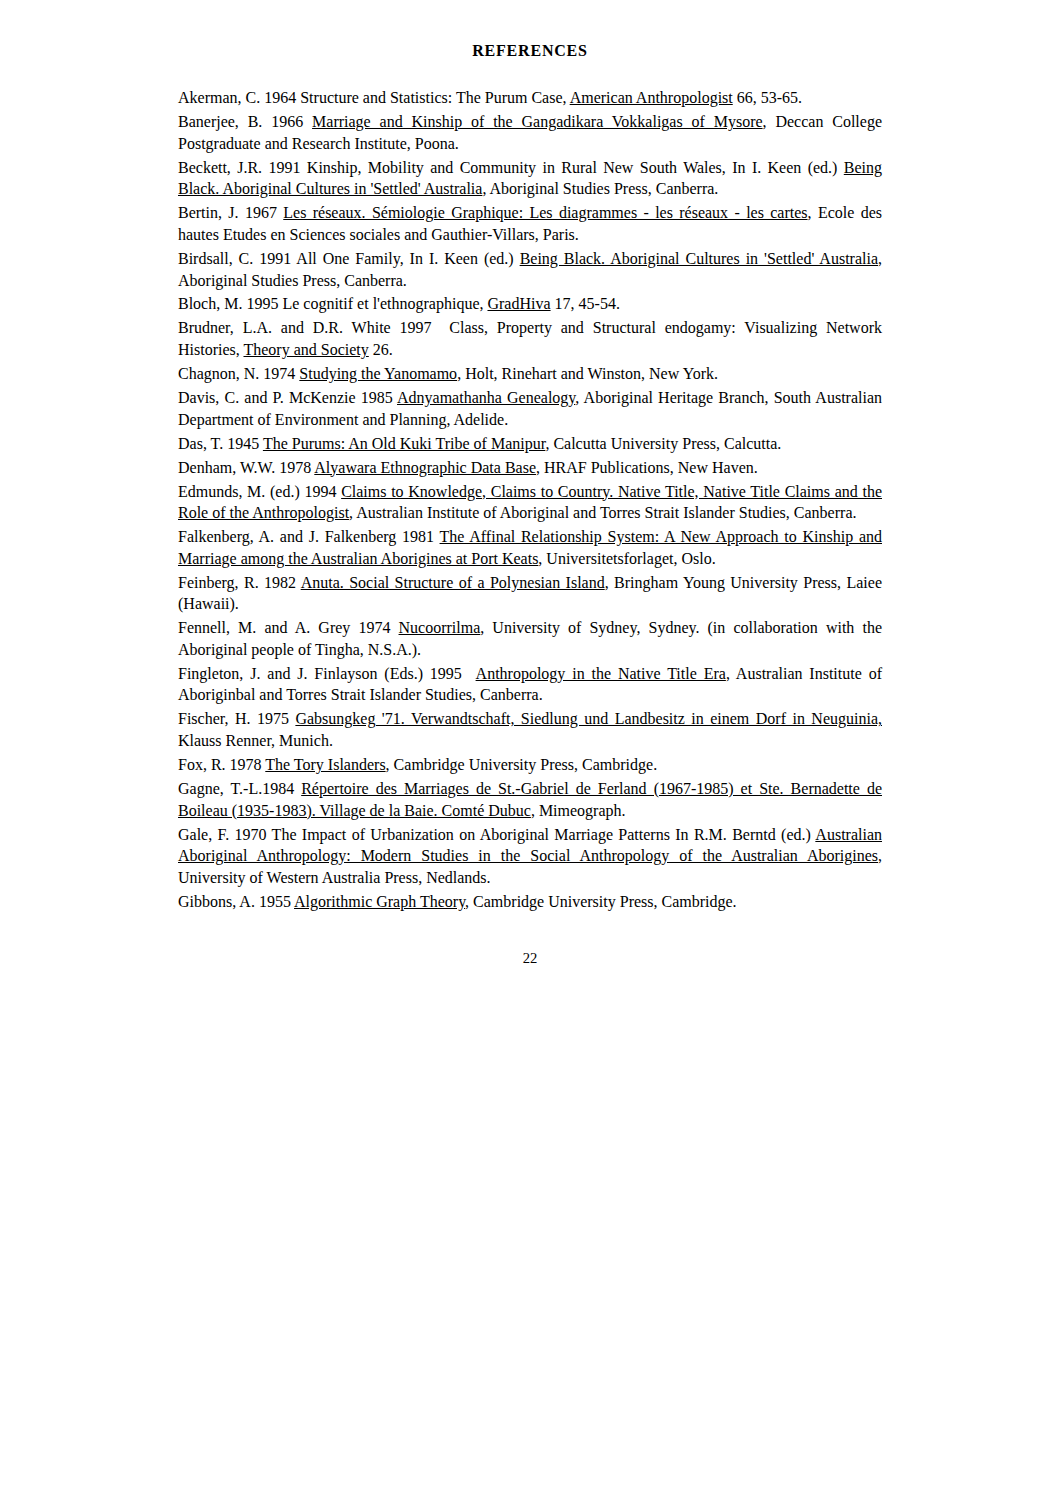REFERENCES
Akerman, C. 1964 Structure and Statistics: The Purum Case, American Anthropologist 66, 53-65.
Banerjee, B. 1966 Marriage and Kinship of the Gangadikara Vokkaligas of Mysore, Deccan College Postgraduate and Research Institute, Poona.
Beckett, J.R. 1991 Kinship, Mobility and Community in Rural New South Wales, In I. Keen (ed.) Being Black. Aboriginal Cultures in 'Settled' Australia, Aboriginal Studies Press, Canberra.
Bertin, J. 1967 Les réseaux. Sémiologie Graphique: Les diagrammes - les réseaux - les cartes, Ecole des hautes Etudes en Sciences sociales and Gauthier-Villars, Paris.
Birdsall, C. 1991 All One Family, In I. Keen (ed.) Being Black. Aboriginal Cultures in 'Settled' Australia, Aboriginal Studies Press, Canberra.
Bloch, M. 1995 Le cognitif et l'ethnographique, GradHiva 17, 45-54.
Brudner, L.A. and D.R. White 1997 Class, Property and Structural endogamy: Visualizing Network Histories, Theory and Society 26.
Chagnon, N. 1974 Studying the Yanomamo, Holt, Rinehart and Winston, New York.
Davis, C. and P. McKenzie 1985 Adnyamathanha Genealogy, Aboriginal Heritage Branch, South Australian Department of Environment and Planning, Adelide.
Das, T. 1945 The Purums: An Old Kuki Tribe of Manipur, Calcutta University Press, Calcutta.
Denham, W.W. 1978 Alyawara Ethnographic Data Base, HRAF Publications, New Haven.
Edmunds, M. (ed.) 1994 Claims to Knowledge, Claims to Country. Native Title, Native Title Claims and the Role of the Anthropologist, Australian Institute of Aboriginal and Torres Strait Islander Studies, Canberra.
Falkenberg, A. and J. Falkenberg 1981 The Affinal Relationship System: A New Approach to Kinship and Marriage among the Australian Aborigines at Port Keats, Universitetsforlaget, Oslo.
Feinberg, R. 1982 Anuta. Social Structure of a Polynesian Island, Bringham Young University Press, Laiee (Hawaii).
Fennell, M. and A. Grey 1974 Nucoorrilma, University of Sydney, Sydney. (in collaboration with the Aboriginal people of Tingha, N.S.A.).
Fingleton, J. and J. Finlayson (Eds.) 1995 Anthropology in the Native Title Era, Australian Institute of Aboriginbal and Torres Strait Islander Studies, Canberra.
Fischer, H. 1975 Gabsungkeg '71. Verwandtschaft, Siedlung und Landbesitz in einem Dorf in Neuguinia, Klauss Renner, Munich.
Fox, R. 1978 The Tory Islanders, Cambridge University Press, Cambridge.
Gagne, T.-L.1984 Répertoire des Marriages de St.-Gabriel de Ferland (1967-1985) et Ste. Bernadette de Boileau (1935-1983). Village de la Baie. Comté Dubuc, Mimeograph.
Gale, F. 1970 The Impact of Urbanization on Aboriginal Marriage Patterns In R.M. Berntd (ed.) Australian Aboriginal Anthropology: Modern Studies in the Social Anthropology of the Australian Aborigines, University of Western Australia Press, Nedlands.
Gibbons, A. 1955 Algorithmic Graph Theory, Cambridge University Press, Cambridge.
22